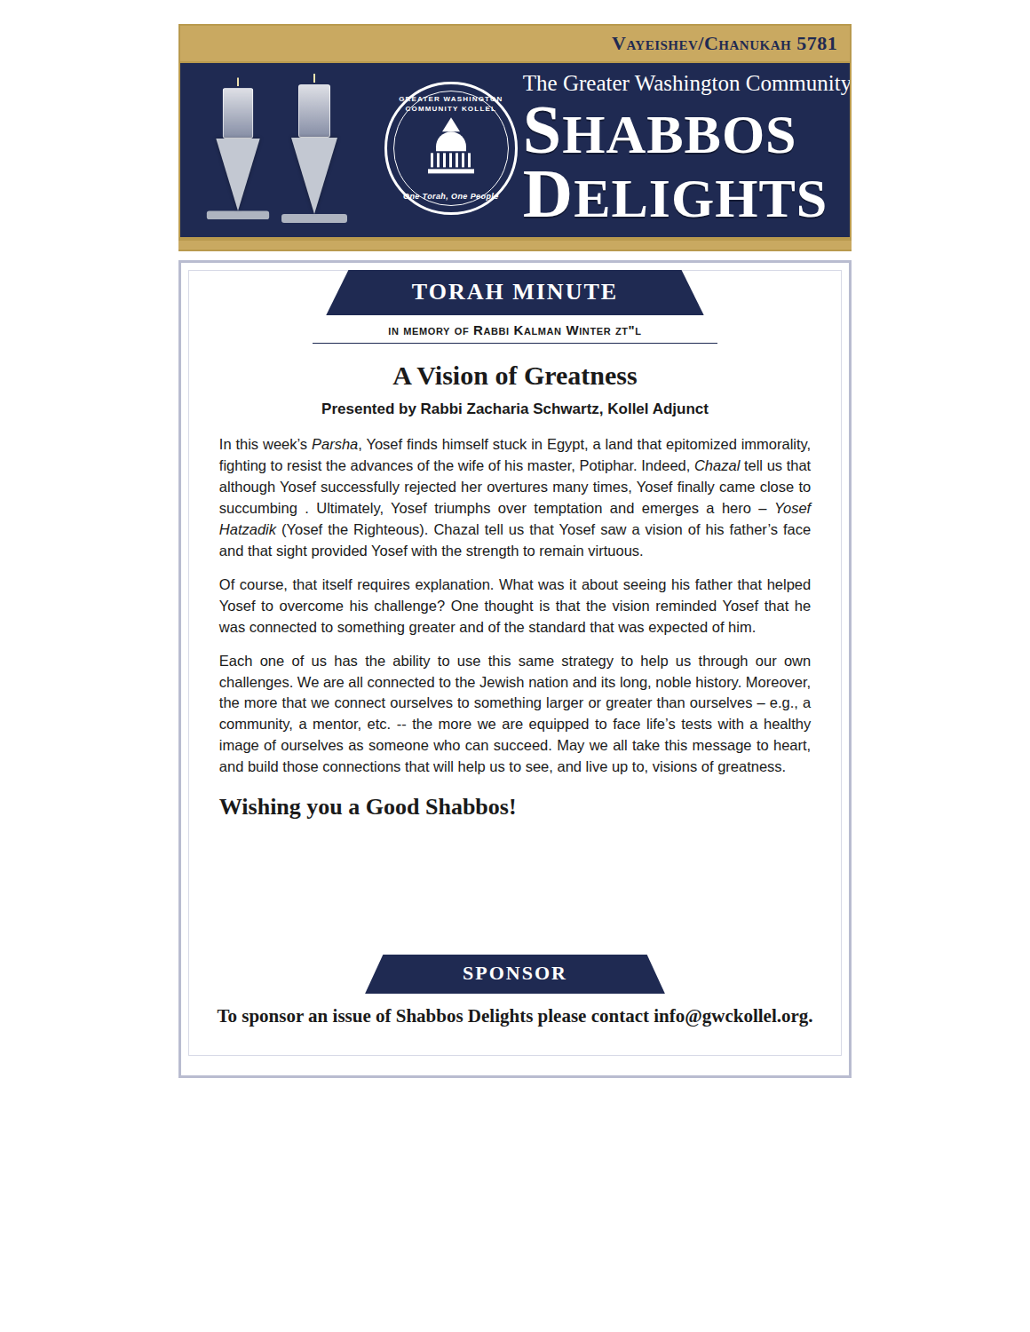Vayeishev/Chanukah 5781
Greater Washington Community Kollel
One Torah, One People
The Greater Washington Community Kollel
SHABBOS DELIGHTS
Torah Minute
in memory of Rabbi Kalman Winter zt"l
A Vision of Greatness
Presented by Rabbi Zacharia Schwartz, Kollel Adjunct
In this week’s Parsha, Yosef finds himself stuck in Egypt, a land that epitomized immorality, fighting to resist the advances of the wife of his master, Potiphar. Indeed, Chazal tell us that although Yosef successfully rejected her overtures many times, Yosef finally came close to succumbing . Ultimately, Yosef triumphs over temptation and emerges a hero – Yosef Hatzadik (Yosef the Righteous). Chazal tell us that Yosef saw a vision of his father’s face and that sight provided Yosef with the strength to remain virtuous.
Of course, that itself requires explanation. What was it about seeing his father that helped Yosef to overcome his challenge? One thought is that the vision reminded Yosef that he was connected to something greater and of the standard that was expected of him.
Each one of us has the ability to use this same strategy to help us through our own challenges. We are all connected to the Jewish nation and its long, noble history. Moreover, the more that we connect ourselves to something larger or greater than ourselves – e.g., a community, a mentor, etc. -- the more we are equipped to face life’s tests with a healthy image of ourselves as someone who can succeed. May we all take this message to heart, and build those connections that will help us to see, and live up to, visions of greatness.
Wishing you a Good Shabbos!
Sponsor
To sponsor an issue of Shabbos Delights please contact info@gwckollel.org.